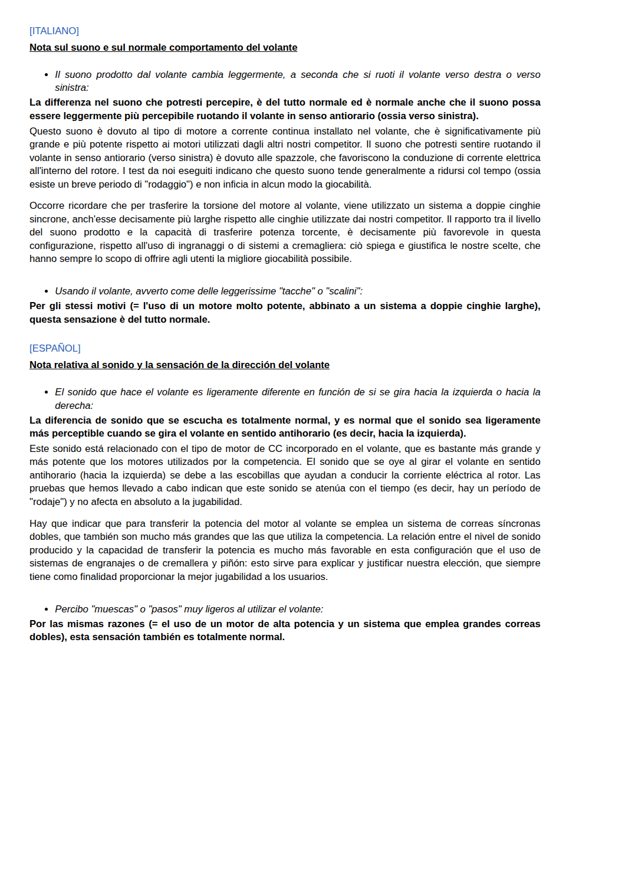[ITALIANO]
Nota sul suono e sul normale comportamento del volante
Il suono prodotto dal volante cambia leggermente, a seconda che si ruoti il volante verso destra o verso sinistra:
La differenza nel suono che potresti percepire, è del tutto normale ed è normale anche che il suono possa essere leggermente più percepibile ruotando il volante in senso antiorario (ossia verso sinistra).
Questo suono è dovuto al tipo di motore a corrente continua installato nel volante, che è significativamente più grande e più potente rispetto ai motori utilizzati dagli altri nostri competitor. Il suono che potresti sentire ruotando il volante in senso antiorario (verso sinistra) è dovuto alle spazzole, che favoriscono la conduzione di corrente elettrica all'interno del rotore. I test da noi eseguiti indicano che questo suono tende generalmente a ridursi col tempo (ossia esiste un breve periodo di "rodaggio") e non inficia in alcun modo la giocabilità.
Occorre ricordare che per trasferire la torsione del motore al volante, viene utilizzato un sistema a doppie cinghie sincrone, anch'esse decisamente più larghe rispetto alle cinghie utilizzate dai nostri competitor. Il rapporto tra il livello del suono prodotto e la capacità di trasferire potenza torcente, è decisamente più favorevole in questa configurazione, rispetto all'uso di ingranaggi o di sistemi a cremagliera: ciò spiega e giustifica le nostre scelte, che hanno sempre lo scopo di offrire agli utenti la migliore giocabilità possibile.
Usando il volante, avverto come delle leggerissime "tacche" o "scalini":
Per gli stessi motivi (= l'uso di un motore molto potente, abbinato a un sistema a doppie cinghie larghe), questa sensazione è del tutto normale.
[ESPAÑOL]
Nota relativa al sonido y la sensación de la dirección del volante
El sonido que hace el volante es ligeramente diferente en función de si se gira hacia la izquierda o hacia la derecha:
La diferencia de sonido que se escucha es totalmente normal, y es normal que el sonido sea ligeramente más perceptible cuando se gira el volante en sentido antihorario (es decir, hacia la izquierda).
Este sonido está relacionado con el tipo de motor de CC incorporado en el volante, que es bastante más grande y más potente que los motores utilizados por la competencia. El sonido que se oye al girar el volante en sentido antihorario (hacia la izquierda) se debe a las escobillas que ayudan a conducir la corriente eléctrica al rotor. Las pruebas que hemos llevado a cabo indican que este sonido se atenúa con el tiempo (es decir, hay un período de "rodaje") y no afecta en absoluto a la jugabilidad.
Hay que indicar que para transferir la potencia del motor al volante se emplea un sistema de correas síncronas dobles, que también son mucho más grandes que las que utiliza la competencia. La relación entre el nivel de sonido producido y la capacidad de transferir la potencia es mucho más favorable en esta configuración que el uso de sistemas de engranajes o de cremallera y piñón: esto sirve para explicar y justificar nuestra elección, que siempre tiene como finalidad proporcionar la mejor jugabilidad a los usuarios.
Percibo "muescas" o "pasos" muy ligeros al utilizar el volante:
Por las mismas razones (= el uso de un motor de alta potencia y un sistema que emplea grandes correas dobles), esta sensación también es totalmente normal.